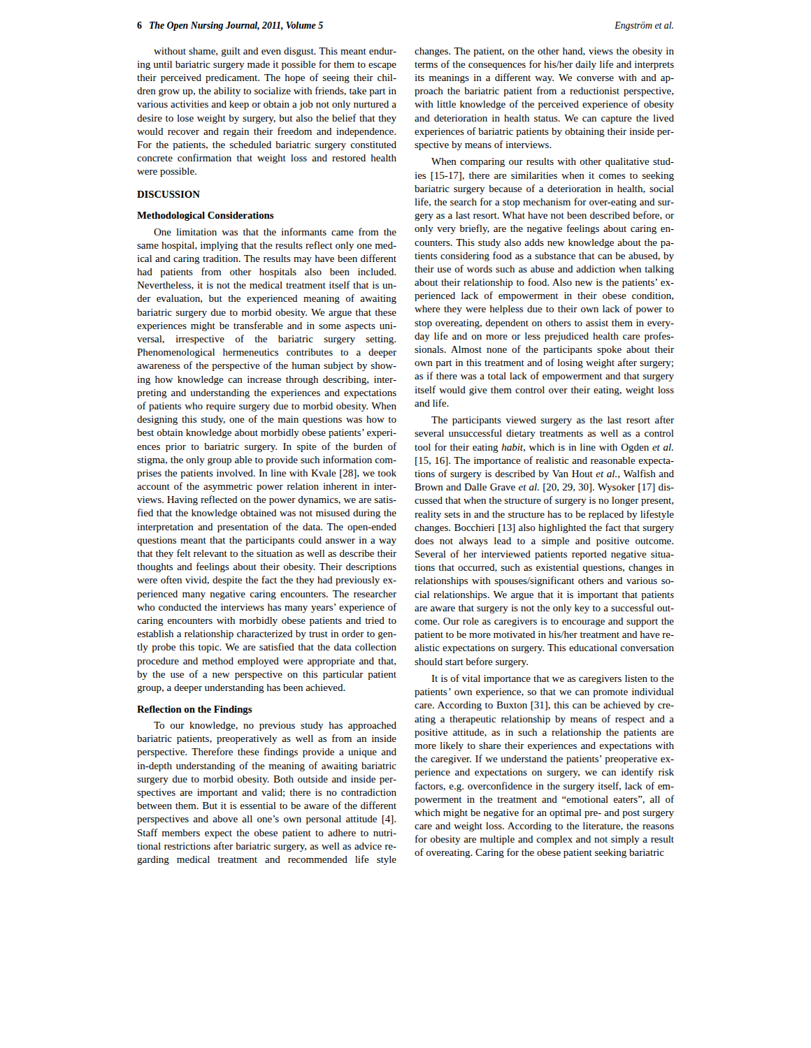6 The Open Nursing Journal, 2011, Volume 5
Engström et al.
without shame, guilt and even disgust. This meant enduring until bariatric surgery made it possible for them to escape their perceived predicament. The hope of seeing their children grow up, the ability to socialize with friends, take part in various activities and keep or obtain a job not only nurtured a desire to lose weight by surgery, but also the belief that they would recover and regain their freedom and independence. For the patients, the scheduled bariatric surgery constituted concrete confirmation that weight loss and restored health were possible.
Discussion
Methodological Considerations
One limitation was that the informants came from the same hospital, implying that the results reflect only one medical and caring tradition. The results may have been different had patients from other hospitals also been included. Nevertheless, it is not the medical treatment itself that is under evaluation, but the experienced meaning of awaiting bariatric surgery due to morbid obesity. We argue that these experiences might be transferable and in some aspects universal, irrespective of the bariatric surgery setting. Phenomenological hermeneutics contributes to a deeper awareness of the perspective of the human subject by showing how knowledge can increase through describing, interpreting and understanding the experiences and expectations of patients who require surgery due to morbid obesity. When designing this study, one of the main questions was how to best obtain knowledge about morbidly obese patients’ experiences prior to bariatric surgery. In spite of the burden of stigma, the only group able to provide such information comprises the patients involved. In line with Kvale [28], we took account of the asymmetric power relation inherent in interviews. Having reflected on the power dynamics, we are satisfied that the knowledge obtained was not misused during the interpretation and presentation of the data. The open-ended questions meant that the participants could answer in a way that they felt relevant to the situation as well as describe their thoughts and feelings about their obesity. Their descriptions were often vivid, despite the fact the they had previously experienced many negative caring encounters. The researcher who conducted the interviews has many years’ experience of caring encounters with morbidly obese patients and tried to establish a relationship characterized by trust in order to gently probe this topic. We are satisfied that the data collection procedure and method employed were appropriate and that, by the use of a new perspective on this particular patient group, a deeper understanding has been achieved.
Reflection on the Findings
To our knowledge, no previous study has approached bariatric patients, preoperatively as well as from an inside perspective. Therefore these findings provide a unique and in-depth understanding of the meaning of awaiting bariatric surgery due to morbid obesity. Both outside and inside perspectives are important and valid; there is no contradiction between them. But it is essential to be aware of the different perspectives and above all one’s own personal attitude [4]. Staff members expect the obese patient to adhere to nutritional restrictions after bariatric surgery, as well as advice regarding medical treatment and recommended life style changes. The patient, on the other hand, views the obesity in terms of the consequences for his/her daily life and interprets its meanings in a different way. We converse with and approach the bariatric patient from a reductionist perspective, with little knowledge of the perceived experience of obesity and deterioration in health status. We can capture the lived experiences of bariatric patients by obtaining their inside perspective by means of interviews.
When comparing our results with other qualitative studies [15-17], there are similarities when it comes to seeking bariatric surgery because of a deterioration in health, social life, the search for a stop mechanism for over-eating and surgery as a last resort. What have not been described before, or only very briefly, are the negative feelings about caring encounters. This study also adds new knowledge about the patients considering food as a substance that can be abused, by their use of words such as abuse and addiction when talking about their relationship to food. Also new is the patients’ experienced lack of empowerment in their obese condition, where they were helpless due to their own lack of power to stop overeating, dependent on others to assist them in everyday life and on more or less prejudiced health care professionals. Almost none of the participants spoke about their own part in this treatment and of losing weight after surgery; as if there was a total lack of empowerment and that surgery itself would give them control over their eating, weight loss and life.
The participants viewed surgery as the last resort after several unsuccessful dietary treatments as well as a control tool for their eating habit, which is in line with Ogden et al. [15, 16]. The importance of realistic and reasonable expectations of surgery is described by Van Hout et al., Walfish and Brown and Dalle Grave et al. [20, 29, 30]. Wysoker [17] discussed that when the structure of surgery is no longer present, reality sets in and the structure has to be replaced by lifestyle changes. Bocchieri [13] also highlighted the fact that surgery does not always lead to a simple and positive outcome. Several of her interviewed patients reported negative situations that occurred, such as existential questions, changes in relationships with spouses/significant others and various social relationships. We argue that it is important that patients are aware that surgery is not the only key to a successful outcome. Our role as caregivers is to encourage and support the patient to be more motivated in his/her treatment and have realistic expectations on surgery. This educational conversation should start before surgery.
It is of vital importance that we as caregivers listen to the patients’ own experience, so that we can promote individual care. According to Buxton [31], this can be achieved by creating a therapeutic relationship by means of respect and a positive attitude, as in such a relationship the patients are more likely to share their experiences and expectations with the caregiver. If we understand the patients’ preoperative experience and expectations on surgery, we can identify risk factors, e.g. overconfidence in the surgery itself, lack of empowerment in the treatment and “emotional eaters”, all of which might be negative for an optimal pre- and post surgery care and weight loss. According to the literature, the reasons for obesity are multiple and complex and not simply a result of overeating. Caring for the obese patient seeking bariatric